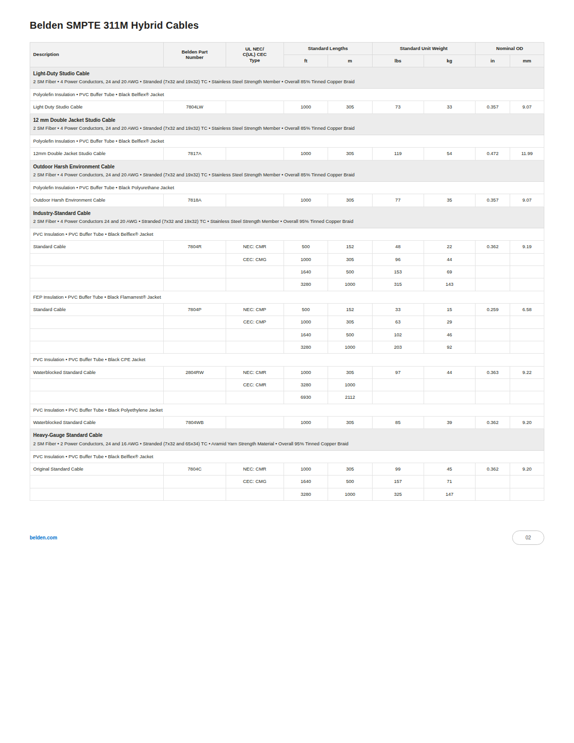Belden SMPTE 311M Hybrid Cables
| Description | Belden Part Number | UL NEC/ C(UL) CEC Type | Standard Lengths | Standard Unit Weight | Nominal OD |
| --- | --- | --- | --- | --- | --- |
| ft | m | lbs | kg | in | mm |
| Light-Duty Studio Cable 2 SM Fiber • 4 Power Conductors, 24 and 20 AWG • Stranded (7x32 and 19x32) TC • Stainless Steel Strength Member • Overall 85% Tinned Copper Braid |
| Polyolefin Insulation • PVC Buffer Tube • Black Belflex® Jacket |
| Light Duty Studio Cable | 7804LW | | 1000 | 305 | 73 | 33 | 0.357 | 9.07 |
| 12 mm Double Jacket Studio Cable 2 SM Fiber • 4 Power Conductors, 24 and 20 AWG • Stranded (7x32 and 19x32) TC • Stainless Steel Strength Member • Overall 85% Tinned Copper Braid |
| Polyolefin Insulation • PVC Buffer Tube • Black Belflex® Jacket |
| 12mm Double Jacket Studio Cable | 7817A | | 1000 | 305 | 119 | 54 | 0.472 | 11.99 |
| Outdoor Harsh Environment Cable 2 SM Fiber • 4 Power Conductors, 24 and 20 AWG • Stranded (7x32 and 19x32) TC • Stainless Steel Strength Member • Overall 85% Tinned Copper Braid |
| Polyolefin Insulation • PVC Buffer Tube • Black Polyurethane Jacket |
| Outdoor Harsh Environment Cable | 7818A | | 1000 | 305 | 77 | 35 | 0.357 | 9.07 |
| Industry-Standard Cable 2 SM Fiber • 4 Power Conductors 24 and 20 AWG • Stranded (7x32 and 19x32) TC • Stainless Steel Strength Member • Overall 95% Tinned Copper Braid |
| PVC Insulation • PVC Buffer Tube • Black Belflex® Jacket |
| Standard Cable | 7804R | NEC: CMR | 500 | 152 | 48 | 22 | 0.362 | 9.19 |
| | | CEC: CMG | 1000 | 305 | 96 | 44 | | |
| | | | 1640 | 500 | 153 | 69 | | |
| | | | 3280 | 1000 | 315 | 143 | | |
| FEP Insulation • PVC Buffer Tube • Black Flamarrest® Jacket |
| Standard Cable | 7804P | NEC: CMP | 500 | 152 | 33 | 15 | 0.259 | 6.58 |
| | | CEC: CMP | 1000 | 305 | 63 | 29 | | |
| | | | 1640 | 500 | 102 | 46 | | |
| | | | 3280 | 1000 | 203 | 92 | | |
| PVC Insulation • PVC Buffer Tube • Black CPE Jacket |
| Waterblocked Standard Cable | 2804RW | NEC: CMR | 1000 | 305 | 97 | 44 | 0.363 | 9.22 |
| | | CEC: CMR | 3280 | 1000 | | | | |
| | | | 6930 | 2112 | | | | |
| PVC Insulation • PVC Buffer Tube • Black Polyethylene Jacket |
| Waterblocked Standard Cable | 7804WB | | 1000 | 305 | 85 | 39 | 0.362 | 9.20 |
| Heavy-Gauge Standard Cable 2 SM Fiber • 2 Power Conductors, 24 and 16 AWG • Stranded (7x32 and 65x34) TC • Aramid Yarn Strength Material • Overall 95% Tinned Copper Braid |
| PVC Insulation • PVC Buffer Tube • Black Belflex® Jacket |
| Original Standard Cable | 7804C | NEC: CMR | 1000 | 305 | 99 | 45 | 0.362 | 9.20 |
| | | CEC: CMG | 1640 | 500 | 157 | 71 | | |
| | | | 3280 | 1000 | 325 | 147 | | |
belden.com
02